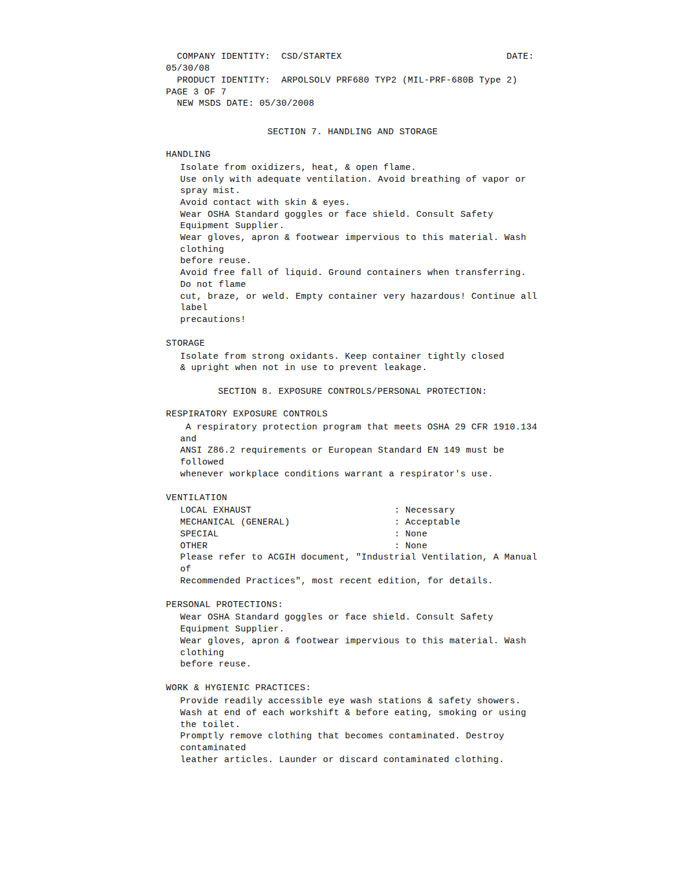COMPANY IDENTITY:  CSD/STARTEX                              DATE: 05/30/08
  PRODUCT IDENTITY:  ARPOLSOLV PRF680 TYP2 (MIL-PRF-680B Type 2)   PAGE 3 OF 7
  NEW MSDS DATE: 05/30/2008
SECTION 7. HANDLING AND STORAGE
HANDLING
Isolate from oxidizers, heat, & open flame.
Use only with adequate ventilation. Avoid breathing of vapor or spray mist.
Avoid contact with skin & eyes.
Wear OSHA Standard goggles or face shield. Consult Safety Equipment Supplier.
Wear gloves, apron & footwear impervious to this material. Wash clothing
before reuse.
Avoid free fall of liquid. Ground containers when transferring. Do not flame
cut, braze, or weld. Empty container very hazardous! Continue all label
precautions!
STORAGE
Isolate from strong oxidants. Keep container tightly closed
& upright when not in use to prevent leakage.
SECTION 8. EXPOSURE CONTROLS/PERSONAL PROTECTION:
RESPIRATORY EXPOSURE CONTROLS
 A respiratory protection program that meets OSHA 29 CFR 1910.134 and
ANSI Z86.2 requirements or European Standard EN 149 must be followed
whenever workplace conditions warrant a respirator's use.
VENTILATION
LOCAL EXHAUST                          : Necessary
MECHANICAL (GENERAL)                   : Acceptable
SPECIAL                                : None
OTHER                                  : None
Please refer to ACGIH document, "Industrial Ventilation, A Manual of
Recommended Practices", most recent edition, for details.
PERSONAL PROTECTIONS:
Wear OSHA Standard goggles or face shield. Consult Safety Equipment Supplier.
Wear gloves, apron & footwear impervious to this material. Wash clothing
before reuse.
WORK & HYGIENIC PRACTICES:
Provide readily accessible eye wash stations & safety showers.
Wash at end of each workshift & before eating, smoking or using the toilet.
Promptly remove clothing that becomes contaminated. Destroy contaminated
leather articles. Launder or discard contaminated clothing.